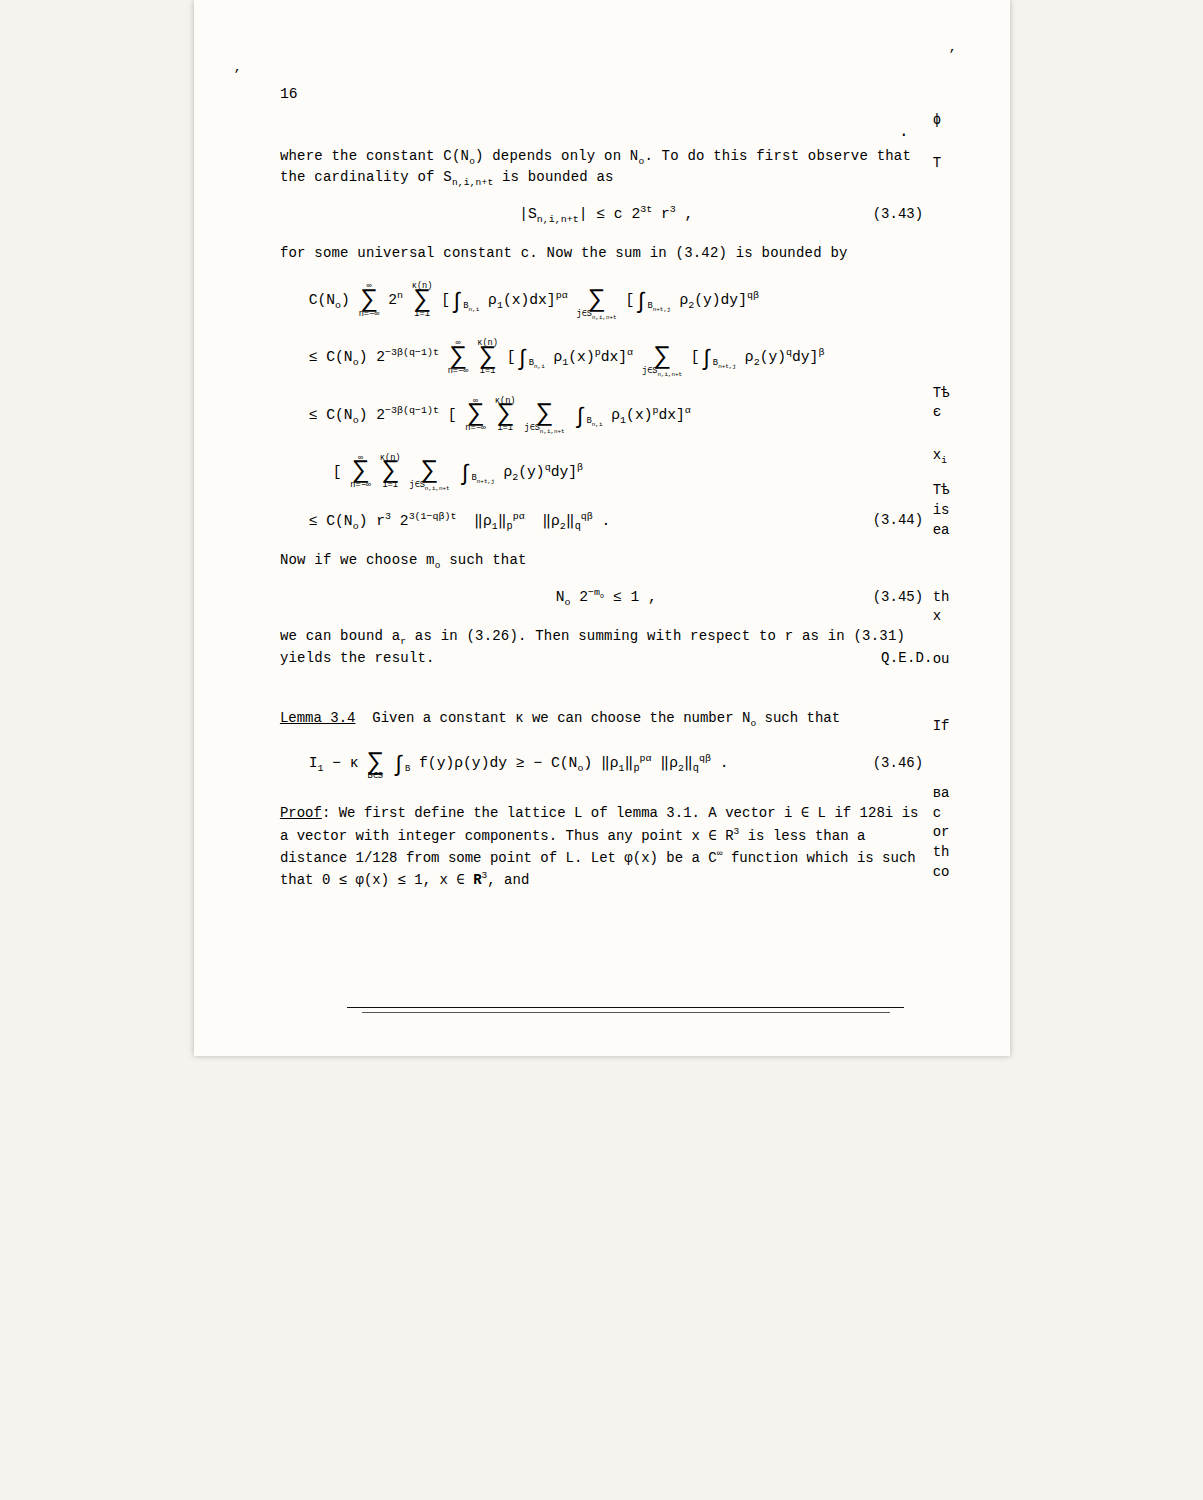,
,
.
ɸ
T
Tѣ
є
xi
Tѣ
is
ea
th
x
ou
If
ва
с
or
th
co
16
where the constant C(No) depends only on No. To do this first observe that the cardinality of Sn,i,n+t is bounded as
|Sn,i,n+t| ≤ c 23t r3 , (3.43)
for some universal constant c. Now the sum in (3.42) is bounded by
C(No) ∞∑n=−∞ 2n κ(n)∑i=1 [∫Bn,i ρ1(x)dx]pα ∑j∈Sn,i,n+t [∫Bn+t,j ρ2(y)dy]qβ
≤ C(No) 2−3β(q−1)t ∞∑n=−∞ κ(n)∑i=1 [∫Bn,i ρ1(x)pdx]α ∑j∈Sn,i,n+t [∫Bn+t,j ρ2(y)qdy]β
≤ C(No) 2−3β(q−1)t [ ∞∑n=−∞ κ(n)∑i=1 ∑j∈Sn,i,n+t ∫Bn,i ρ1(x)pdx]α
[ ∞∑n=−∞ κ(n)∑i=1 ∑j∈Sn,i,n+t ∫Bn+t,j ρ2(y)qdy]β
≤ C(No) r3 23(1−qβ)t ‖ρ1‖ppα ‖ρ2‖qqβ . (3.44)
Now if we choose mo such that
No 2−mo ≤ 1 , (3.45)
we can bound ar as in (3.26). Then summing with respect to r as in (3.31) yields the result. Q.E.D.
Lemma 3.4 Given a constant κ we can choose the number No such that
I1 − κ ∑B∈S ∫B f(y)ρ(y)dy ≥ − C(No) ‖ρ1‖ppα ‖ρ2‖qqβ . (3.46)
Proof: We first define the lattice L of lemma 3.1. A vector i ∈ L if 128i is a vector with integer components. Thus any point x ∈ R3 is less than a distance 1/128 from some point of L. Let φ(x) be a C∞ function which is such that 0 ≤ φ(x) ≤ 1, x ∈ R3, and